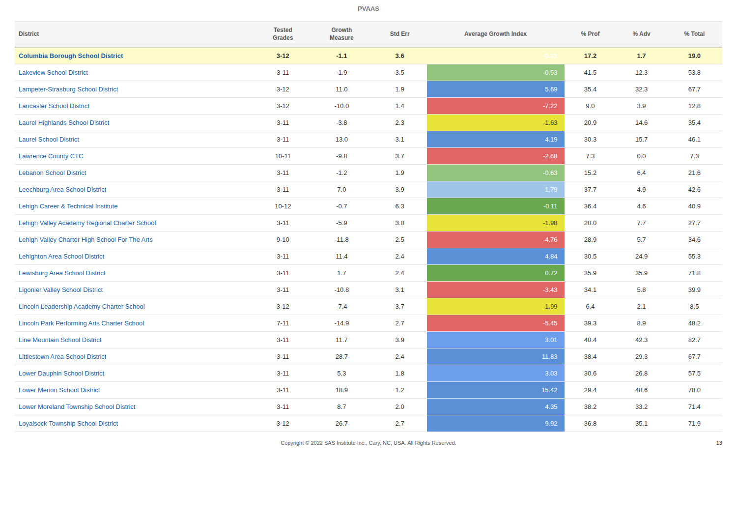PVAAS
| District | Tested Grades | Growth Measure | Std Err | Average Growth Index | % Prof | % Adv | % Total |
| --- | --- | --- | --- | --- | --- | --- | --- |
| Columbia Borough School District | 3-12 | -1.1 | 3.6 | -0.31 | 17.2 | 1.7 | 19.0 |
| Lakeview School District | 3-11 | -1.9 | 3.5 | -0.53 | 41.5 | 12.3 | 53.8 |
| Lampeter-Strasburg School District | 3-12 | 11.0 | 1.9 | 5.69 | 35.4 | 32.3 | 67.7 |
| Lancaster School District | 3-12 | -10.0 | 1.4 | -7.22 | 9.0 | 3.9 | 12.8 |
| Laurel Highlands School District | 3-11 | -3.8 | 2.3 | -1.63 | 20.9 | 14.6 | 35.4 |
| Laurel School District | 3-11 | 13.0 | 3.1 | 4.19 | 30.3 | 15.7 | 46.1 |
| Lawrence County CTC | 10-11 | -9.8 | 3.7 | -2.68 | 7.3 | 0.0 | 7.3 |
| Lebanon School District | 3-11 | -1.2 | 1.9 | -0.63 | 15.2 | 6.4 | 21.6 |
| Leechburg Area School District | 3-11 | 7.0 | 3.9 | 1.79 | 37.7 | 4.9 | 42.6 |
| Lehigh Career & Technical Institute | 10-12 | -0.7 | 6.3 | -0.11 | 36.4 | 4.6 | 40.9 |
| Lehigh Valley Academy Regional Charter School | 3-11 | -5.9 | 3.0 | -1.98 | 20.0 | 7.7 | 27.7 |
| Lehigh Valley Charter High School For The Arts | 9-10 | -11.8 | 2.5 | -4.76 | 28.9 | 5.7 | 34.6 |
| Lehighton Area School District | 3-11 | 11.4 | 2.4 | 4.84 | 30.5 | 24.9 | 55.3 |
| Lewisburg Area School District | 3-11 | 1.7 | 2.4 | 0.72 | 35.9 | 35.9 | 71.8 |
| Ligonier Valley School District | 3-11 | -10.8 | 3.1 | -3.43 | 34.1 | 5.8 | 39.9 |
| Lincoln Leadership Academy Charter School | 3-12 | -7.4 | 3.7 | -1.99 | 6.4 | 2.1 | 8.5 |
| Lincoln Park Performing Arts Charter School | 7-11 | -14.9 | 2.7 | -5.45 | 39.3 | 8.9 | 48.2 |
| Line Mountain School District | 3-11 | 11.7 | 3.9 | 3.01 | 40.4 | 42.3 | 82.7 |
| Littlestown Area School District | 3-11 | 28.7 | 2.4 | 11.83 | 38.4 | 29.3 | 67.7 |
| Lower Dauphin School District | 3-11 | 5.3 | 1.8 | 3.03 | 30.6 | 26.8 | 57.5 |
| Lower Merion School District | 3-11 | 18.9 | 1.2 | 15.42 | 29.4 | 48.6 | 78.0 |
| Lower Moreland Township School District | 3-11 | 8.7 | 2.0 | 4.35 | 38.2 | 33.2 | 71.4 |
| Loyalsock Township School District | 3-12 | 26.7 | 2.7 | 9.92 | 36.8 | 35.1 | 71.9 |
Copyright © 2022 SAS Institute Inc., Cary, NC, USA. All Rights Reserved. 13